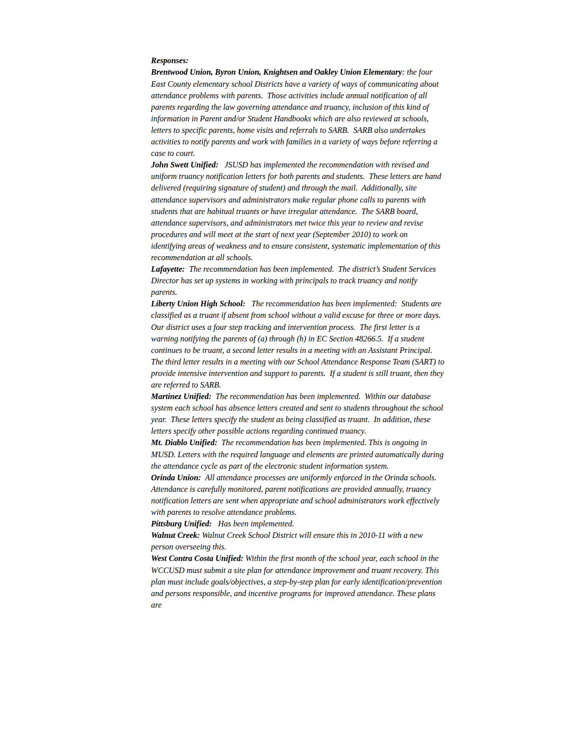Responses:
Brentwood Union, Byron Union, Knightsen and Oakley Union Elementary: the four East County elementary school Districts have a variety of ways of communicating about attendance problems with parents. Those activities include annual notification of all parents regarding the law governing attendance and truancy, inclusion of this kind of information in Parent and/or Student Handbooks which are also reviewed at schools, letters to specific parents, home visits and referrals to SARB. SARB also undertakes activities to notify parents and work with families in a variety of ways before referring a case to court.
John Swett Unified: JSUSD has implemented the recommendation with revised and uniform truancy notification letters for both parents and students. These letters are hand delivered (requiring signature of student) and through the mail. Additionally, site attendance supervisors and administrators make regular phone calls to parents with students that are habitual truants or have irregular attendance. The SARB board, attendance supervisors, and administrators met twice this year to review and revise procedures and will meet at the start of next year (September 2010) to work on identifying areas of weakness and to ensure consistent, systematic implementation of this recommendation at all schools.
Lafayette: The recommendation has been implemented. The district’s Student Services Director has set up systems in working with principals to track truancy and notify parents.
Liberty Union High School: The recommendation has been implemented: Students are classified as a truant if absent from school without a valid excuse for three or more days. Our district uses a four step tracking and intervention process. The first letter is a warning notifying the parents of (a) through (h) in EC Section 48266.5. If a student continues to be truant, a second letter results in a meeting with an Assistant Principal. The third letter results in a meeting with our School Attendance Response Team (SART) to provide intensive intervention and support to parents. If a student is still truant, then they are referred to SARB.
Martinez Unified: The recommendation has been implemented. Within our database system each school has absence letters created and sent to students throughout the school year. These letters specify the student as being classified as truant. In addition, these letters specify other possible actions regarding continued truancy.
Mt. Diablo Unified: The recommendation has been implemented. This is ongoing in MUSD. Letters with the required language and elements are printed automatically during the attendance cycle as part of the electronic student information system.
Orinda Union: All attendance processes are uniformly enforced in the Orinda schools. Attendance is carefully monitored, parent notifications are provided annually, truancy notification letters are sent when appropriate and school administrators work effectively with parents to resolve attendance problems.
Pittsburg Unified: Has been implemented.
Walnut Creek: Walnut Creek School District will ensure this in 2010-11 with a new person overseeing this.
West Contra Costa Unified: Within the first month of the school year, each school in the WCCUSD must submit a site plan for attendance improvement and truant recovery. This plan must include goals/objectives, a step-by-step plan for early identification/prevention and persons responsible, and incentive programs for improved attendance. These plans are